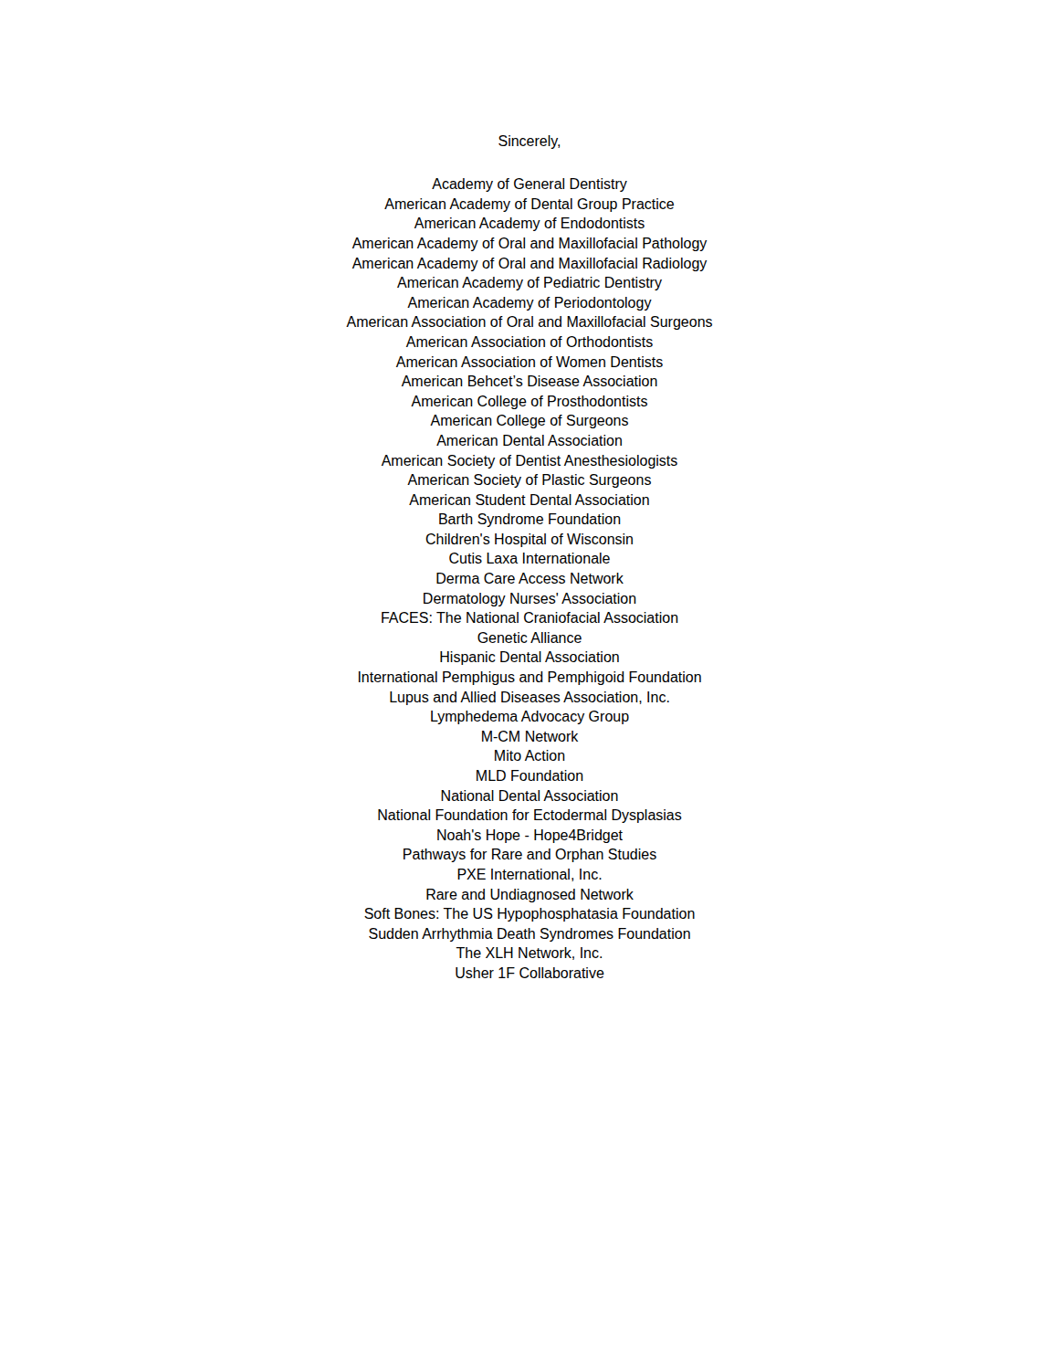Sincerely,
Academy of General Dentistry
American Academy of Dental Group Practice
American Academy of Endodontists
American Academy of Oral and Maxillofacial Pathology
American Academy of Oral and Maxillofacial Radiology
American Academy of Pediatric Dentistry
American Academy of Periodontology
American Association of Oral and Maxillofacial Surgeons
American Association of Orthodontists
American Association of Women Dentists
American Behcet’s Disease Association
American College of Prosthodontists
American College of Surgeons
American Dental Association
American Society of Dentist Anesthesiologists
American Society of Plastic Surgeons
American Student Dental Association
Barth Syndrome Foundation
Children's Hospital of Wisconsin
Cutis Laxa Internationale
Derma Care Access Network
Dermatology Nurses' Association
FACES: The National Craniofacial Association
Genetic Alliance
Hispanic Dental Association
International Pemphigus and Pemphigoid Foundation
Lupus and Allied Diseases Association, Inc.
Lymphedema Advocacy Group
M-CM Network
Mito Action
MLD Foundation
National Dental Association
National Foundation for Ectodermal Dysplasias
Noah's Hope - Hope4Bridget
Pathways for Rare and Orphan Studies
PXE International, Inc.
Rare and Undiagnosed Network
Soft Bones: The US Hypophosphatasia Foundation
Sudden Arrhythmia Death Syndromes Foundation
The XLH Network, Inc.
Usher 1F Collaborative